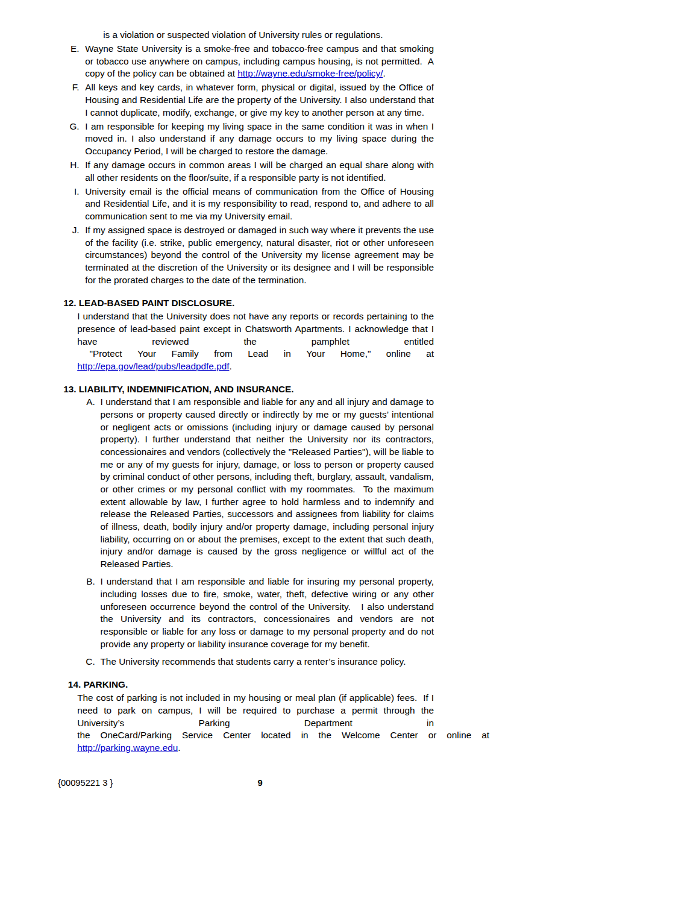is a violation or suspected violation of University rules or regulations.
Wayne State University is a smoke-free and tobacco-free campus and that smoking or tobacco use anywhere on campus, including campus housing, is not permitted. A copy of the policy can be obtained at http://wayne.edu/smoke-free/policy/.
All keys and key cards, in whatever form, physical or digital, issued by the Office of Housing and Residential Life are the property of the University. I also understand that I cannot duplicate, modify, exchange, or give my key to another person at any time.
I am responsible for keeping my living space in the same condition it was in when I moved in. I also understand if any damage occurs to my living space during the Occupancy Period, I will be charged to restore the damage.
If any damage occurs in common areas I will be charged an equal share along with all other residents on the floor/suite, if a responsible party is not identified.
University email is the official means of communication from the Office of Housing and Residential Life, and it is my responsibility to read, respond to, and adhere to all communication sent to me via my University email.
If my assigned space is destroyed or damaged in such way where it prevents the use of the facility (i.e. strike, public emergency, natural disaster, riot or other unforeseen circumstances) beyond the control of the University my license agreement may be terminated at the discretion of the University or its designee and I will be responsible for the prorated charges to the date of the termination.
12. LEAD-BASED PAINT DISCLOSURE.
I understand that the University does not have any reports or records pertaining to the presence of lead-based paint except in Chatsworth Apartments. I acknowledge that I have reviewed the pamphlet entitled "Protect Your Family from Lead in Your Home," online at http://epa.gov/lead/pubs/leadpdfe.pdf.
13. LIABILITY, INDEMNIFICATION, AND INSURANCE.
I understand that I am responsible and liable for any and all injury and damage to persons or property caused directly or indirectly by me or my guests’ intentional or negligent acts or omissions (including injury or damage caused by personal property). I further understand that neither the University nor its contractors, concessionaires and vendors (collectively the "Released Parties"), will be liable to me or any of my guests for injury, damage, or loss to person or property caused by criminal conduct of other persons, including theft, burglary, assault, vandalism, or other crimes or my personal conflict with my roommates. To the maximum extent allowable by law, I further agree to hold harmless and to indemnify and release the Released Parties, successors and assignees from liability for claims of illness, death, bodily injury and/or property damage, including personal injury liability, occurring on or about the premises, except to the extent that such death, injury and/or damage is caused by the gross negligence or willful act of the Released Parties.
I understand that I am responsible and liable for insuring my personal property, including losses due to fire, smoke, water, theft, defective wiring or any other unforeseen occurrence beyond the control of the University. I also understand the University and its contractors, concessionaires and vendors are not responsible or liable for any loss or damage to my personal property and do not provide any property or liability insurance coverage for my benefit.
The University recommends that students carry a renter’s insurance policy.
14. PARKING.
The cost of parking is not included in my housing or meal plan (if applicable) fees. If I need to park on campus, I will be required to purchase a permit through the University’s Parking Department in the OneCard/Parking Service Center located in the Welcome Center or online at http://parking.wayne.edu.
{00095221 3 } 9